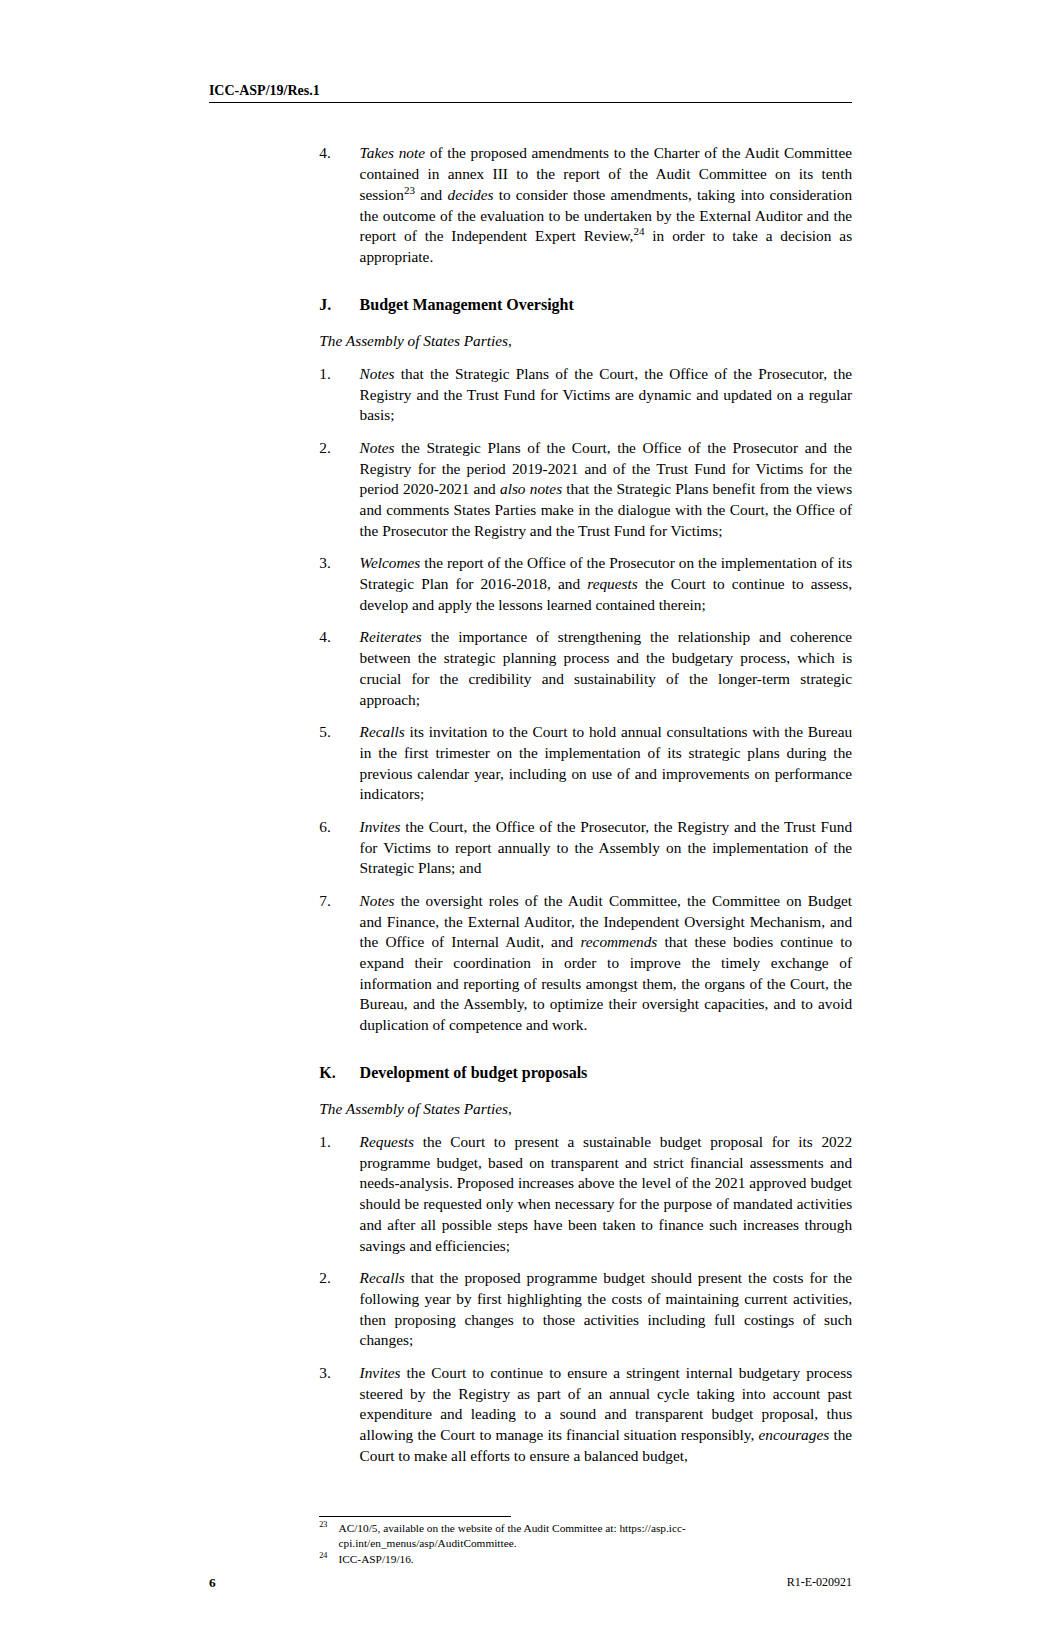ICC-ASP/19/Res.1
4.
Takes note of the proposed amendments to the Charter of the Audit Committee contained in annex III to the report of the Audit Committee on its tenth session23 and decides to consider those amendments, taking into consideration the outcome of the evaluation to be undertaken by the External Auditor and the report of the Independent Expert Review,24 in order to take a decision as appropriate.
J. Budget Management Oversight
The Assembly of States Parties,
1.
Notes that the Strategic Plans of the Court, the Office of the Prosecutor, the Registry and the Trust Fund for Victims are dynamic and updated on a regular basis;
2.
Notes the Strategic Plans of the Court, the Office of the Prosecutor and the Registry for the period 2019-2021 and of the Trust Fund for Victims for the period 2020-2021 and also notes that the Strategic Plans benefit from the views and comments States Parties make in the dialogue with the Court, the Office of the Prosecutor the Registry and the Trust Fund for Victims;
3.
Welcomes the report of the Office of the Prosecutor on the implementation of its Strategic Plan for 2016-2018, and requests the Court to continue to assess, develop and apply the lessons learned contained therein;
4.
Reiterates the importance of strengthening the relationship and coherence between the strategic planning process and the budgetary process, which is crucial for the credibility and sustainability of the longer-term strategic approach;
5.
Recalls its invitation to the Court to hold annual consultations with the Bureau in the first trimester on the implementation of its strategic plans during the previous calendar year, including on use of and improvements on performance indicators;
6.
Invites the Court, the Office of the Prosecutor, the Registry and the Trust Fund for Victims to report annually to the Assembly on the implementation of the Strategic Plans; and
7.
Notes the oversight roles of the Audit Committee, the Committee on Budget and Finance, the External Auditor, the Independent Oversight Mechanism, and the Office of Internal Audit, and recommends that these bodies continue to expand their coordination in order to improve the timely exchange of information and reporting of results amongst them, the organs of the Court, the Bureau, and the Assembly, to optimize their oversight capacities, and to avoid duplication of competence and work.
K. Development of budget proposals
The Assembly of States Parties,
1.
Requests the Court to present a sustainable budget proposal for its 2022 programme budget, based on transparent and strict financial assessments and needs-analysis. Proposed increases above the level of the 2021 approved budget should be requested only when necessary for the purpose of mandated activities and after all possible steps have been taken to finance such increases through savings and efficiencies;
2.
Recalls that the proposed programme budget should present the costs for the following year by first highlighting the costs of maintaining current activities, then proposing changes to those activities including full costings of such changes;
3.
Invites the Court to continue to ensure a stringent internal budgetary process steered by the Registry as part of an annual cycle taking into account past expenditure and leading to a sound and transparent budget proposal, thus allowing the Court to manage its financial situation responsibly, encourages the Court to make all efforts to ensure a balanced budget,
23
AC/10/5, available on the website of the Audit Committee at: https://asp.icc-cpi.int/en_menus/asp/AuditCommittee.
24
ICC-ASP/19/16.
6 R1-E-020921